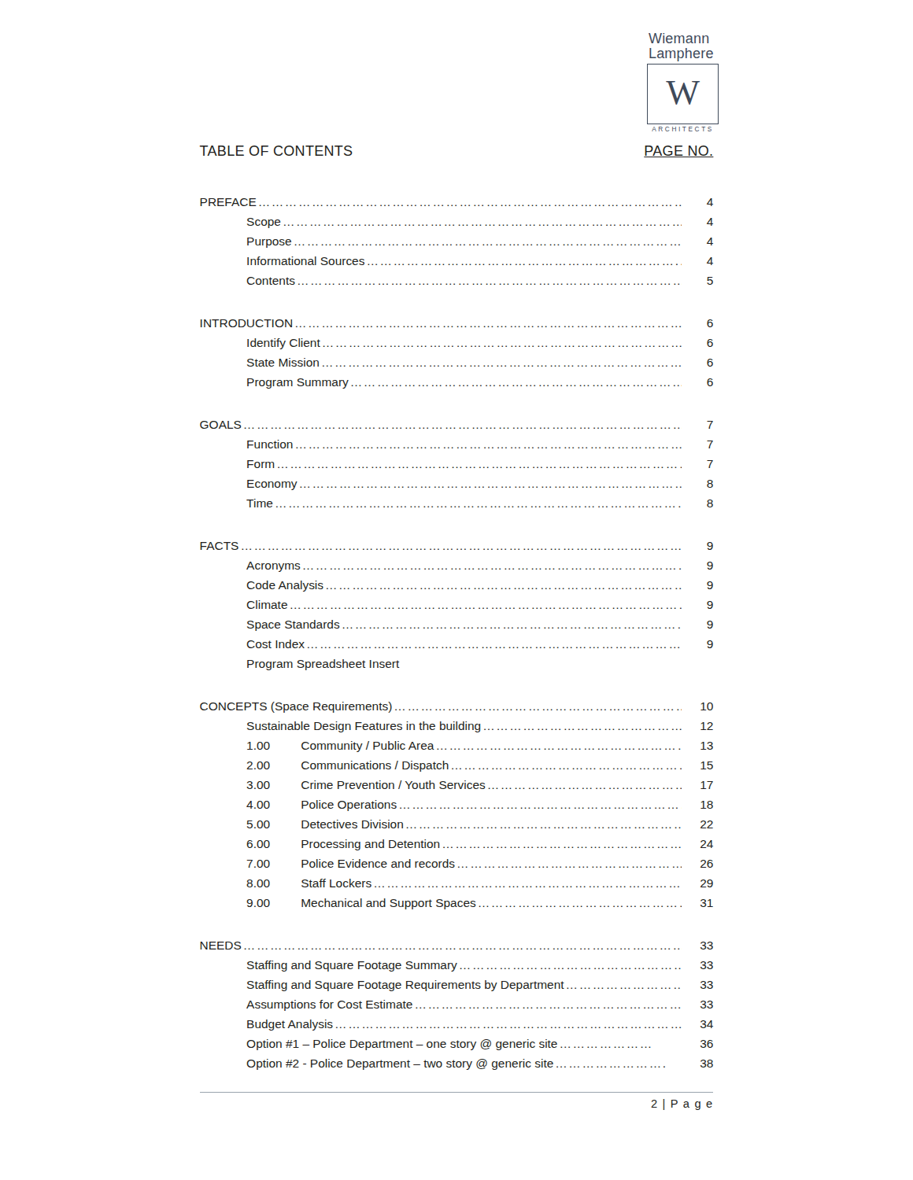Wiemann
Lamphere
W
ARCHITECTS
TABLE OF CONTENTS
PAGE NO.
PREFACE………………………………………………………………………………………………….. 4
Scope…………………………………………………………………………………………4
Purpose…………………………………………………………………………………..... 4
Informational Sources…………………………………………………………….…………4
Contents…………………………………………………………………………………………5
INTRODUCTION……………………………………………………………………………………..... 6
Identify Client…………………………………………………………………………………6
State Mission…………………………………………………………………………………6
Program Summary………………………………………………………………………………6
GOALS…………………………………………………………………………………………………7
Function…………………………………………………………………………………………7
Form……………………………………………………………………………………………7
Economy…………………………………………………………………………………………8
Time……………………………………………………………………………………………..... 8
FACTS………………………………………………………………………………………………….. 9
Acronyms……………………………………………………………………………………..... 9
Code Analysis………………………………………………………………………………….. 9
Climate………………………………………………………………………………………….. 9
Space Standards………………………………………………………………………………9
Cost Index……………………………………………………………………………………..... 9
Program Spreadsheet Insert
CONCEPTS (Space Requirements)…………………………………………………………………10
Sustainable Design Features in the building……………………………………………12
1.00 Community / Public Area……………………………………………………13
2.00 Communications / Dispatch…………………………………………………15
3.00 Crime Prevention / Youth Services……………………………………………17
4.00 Police Operations…………………………………………………………………18
5.00 Detectives Division…………………………………………………………………22
6.00 Processing and Detention……………………………………………………24
7.00 Police Evidence and records…………………………………………………26
8.00 Staff Lockers…………………………………………………………………………29
9.00 Mechanical and Support Spaces…………………………………………………31
NEEDS…………………………………………………………………………………………………33
Staffing and Square Footage Summary………………………………………………….. 33
Staffing and Square Footage Requirements by Department……………………………. 33
Assumptions for Cost Estimate……………………………………………………………. 33
Budget Analysis…………………………………………………………………………………34
Option #1 – Police Department – one story @ generic site…………………36
Option #2 - Police Department – two story @ generic site……………………. 38
2 | P a g e